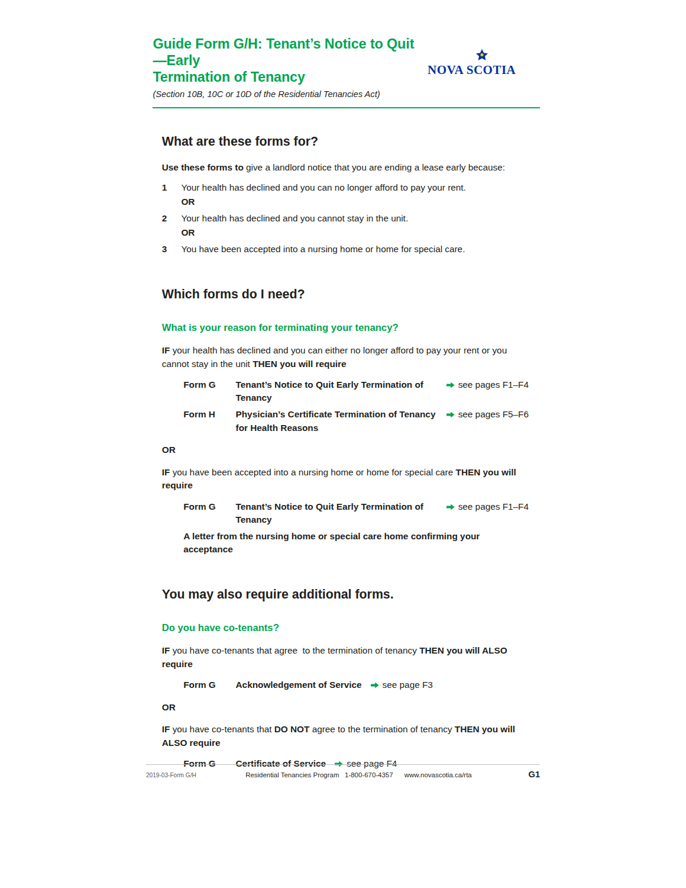Guide Form G/H: Tenant’s Notice to Quit—Early
Termination of Tenancy
(Section 10B, 10C or 10D of the Residential Tenancies Act)
NOVA SCOTIA
What are these forms for?
Use these forms to give a landlord notice that you are ending a lease early because:
1
Your health has declined and you can no longer afford to pay your rent.
OR
2
Your health has declined and you cannot stay in the unit.
OR
3
You have been accepted into a nursing home or home for special care.
Which forms do I need?
What is your reason for terminating your tenancy?
IF your health has declined and you can either no longer afford to pay your rent or you cannot stay in the unit THEN you will require
Form G Tenant’s Notice to Quit Early Termination of Tenancy see pages F1–F4
Form H Physician’s Certificate Termination of Tenancy for Health Reasons see pages F5–F6
OR
IF you have been accepted into a nursing home or home for special care THEN you will require
Form G Tenant’s Notice to Quit Early Termination of Tenancy see pages F1–F4
A letter from the nursing home or special care home confirming your acceptance
You may also require additional forms.
Do you have co-tenants?
IF you have co-tenants that agree to the termination of tenancy THEN you will ALSO require
Form G Acknowledgement of Service see page F3
OR
IF you have co-tenants that DO NOT agree to the termination of tenancy THEN you will ALSO require
Form G Certificate of Service see page F4
2019-03-Form G/H
Residential Tenancies Program1-800-670-4357 www.novascotia.ca/rta
G1